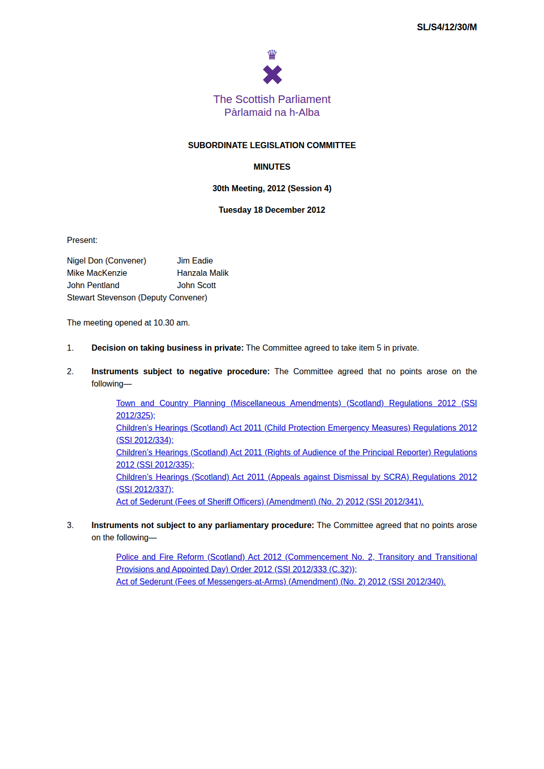SL/S4/12/30/M
♛
✖
The Scottish Parliament Pàrlamaid na h-Alba
SUBORDINATE LEGISLATION COMMITTEE
MINUTES
30th Meeting, 2012 (Session 4)
Tuesday 18 December 2012
Present:
| Nigel Don (Convener) | Jim Eadie |
| Mike MacKenzie | Hanzala Malik |
| John Pentland | John Scott |
| Stewart Stevenson (Deputy Convener) |
The meeting opened at 10.30 am.
Decision on taking business in private: The Committee agreed to take item 5 in private.
Instruments subject to negative procedure: The Committee agreed that no points arose on the following—
Town and Country Planning (Miscellaneous Amendments) (Scotland) Regulations 2012 (SSI 2012/325);
Children’s Hearings (Scotland) Act 2011 (Child Protection Emergency Measures) Regulations 2012 (SSI 2012/334);
Children’s Hearings (Scotland) Act 2011 (Rights of Audience of the Principal Reporter) Regulations 2012 (SSI 2012/335);
Children’s Hearings (Scotland) Act 2011 (Appeals against Dismissal by SCRA) Regulations 2012 (SSI 2012/337);
Act of Sederunt (Fees of Sheriff Officers) (Amendment) (No. 2) 2012 (SSI 2012/341).
Instruments not subject to any parliamentary procedure: The Committee agreed that no points arose on the following—
Police and Fire Reform (Scotland) Act 2012 (Commencement No. 2, Transitory and Transitional Provisions and Appointed Day) Order 2012 (SSI 2012/333 (C.32));
Act of Sederunt (Fees of Messengers-at-Arms) (Amendment) (No. 2) 2012 (SSI 2012/340).